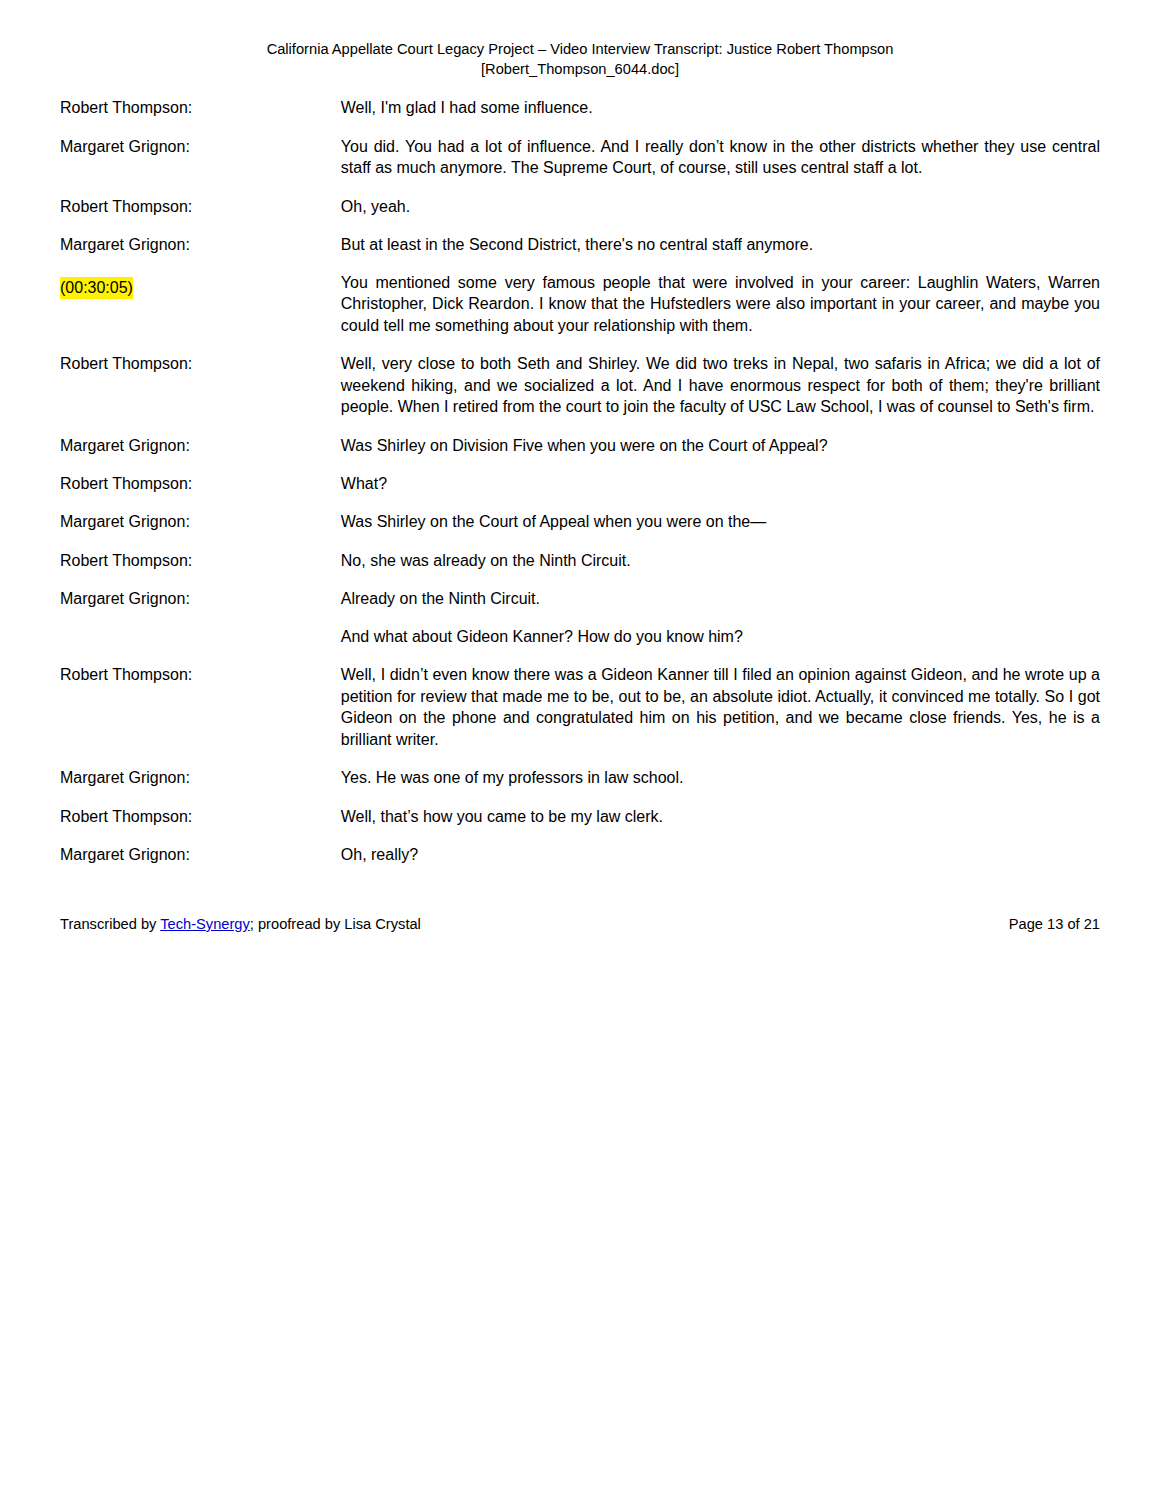California Appellate Court Legacy Project – Video Interview Transcript: Justice Robert Thompson [Robert_Thompson_6044.doc]
| Robert Thompson: | Well, I'm glad I had some influence. |
| Margaret Grignon: | You did. You had a lot of influence. And I really don’t know in the other districts whether they use central staff as much anymore. The Supreme Court, of course, still uses central staff a lot. |
| Robert Thompson: | Oh, yeah. |
| Margaret Grignon: (00:30:05) | But at least in the Second District, there's no central staff anymore. You mentioned some very famous people that were involved in your career: Laughlin Waters, Warren Christopher, Dick Reardon. I know that the Hufstedlers were also important in your career, and maybe you could tell me something about your relationship with them. |
| Robert Thompson: | Well, very close to both Seth and Shirley. We did two treks in Nepal, two safaris in Africa; we did a lot of weekend hiking, and we socialized a lot. And I have enormous respect for both of them; they're brilliant people. When I retired from the court to join the faculty of USC Law School, I was of counsel to Seth's firm. |
| Margaret Grignon: | Was Shirley on Division Five when you were on the Court of Appeal? |
| Robert Thompson: | What? |
| Margaret Grignon: | Was Shirley on the Court of Appeal when you were on the— |
| Robert Thompson: | No, she was already on the Ninth Circuit. |
| Margaret Grignon: | Already on the Ninth Circuit. And what about Gideon Kanner? How do you know him? |
| Robert Thompson: | Well, I didn’t even know there was a Gideon Kanner till I filed an opinion against Gideon, and he wrote up a petition for review that made me to be, out to be, an absolute idiot. Actually, it convinced me totally. So I got Gideon on the phone and congratulated him on his petition, and we became close friends. Yes, he is a brilliant writer. |
| Margaret Grignon: | Yes. He was one of my professors in law school. |
| Robert Thompson: | Well, that’s how you came to be my law clerk. |
| Margaret Grignon: | Oh, really? |
Transcribed by Tech-Synergy; proofread by Lisa Crystal Page 13 of 21